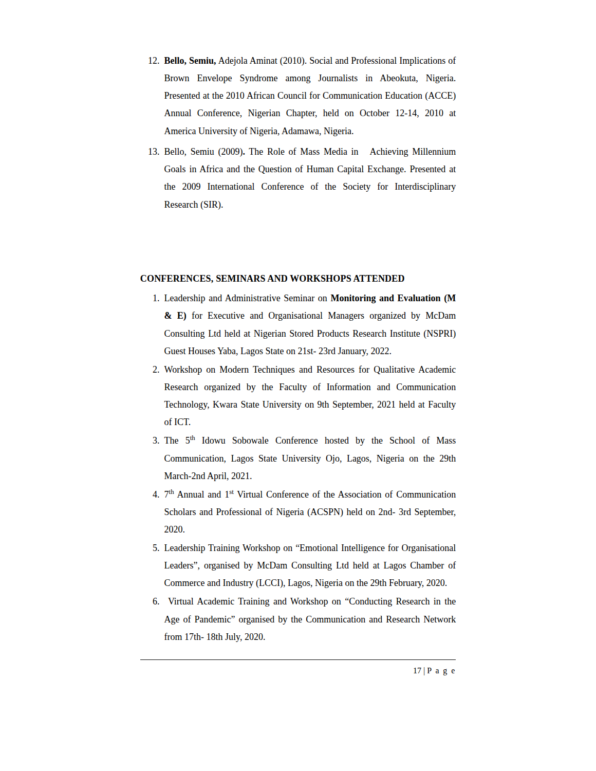12. Bello, Semiu, Adejola Aminat (2010). Social and Professional Implications of Brown Envelope Syndrome among Journalists in Abeokuta, Nigeria. Presented at the 2010 African Council for Communication Education (ACCE) Annual Conference, Nigerian Chapter, held on October 12-14, 2010 at America University of Nigeria, Adamawa, Nigeria.
13. Bello, Semiu (2009). The Role of Mass Media in Achieving Millennium Goals in Africa and the Question of Human Capital Exchange. Presented at the 2009 International Conference of the Society for Interdisciplinary Research (SIR).
CONFERENCES, SEMINARS AND WORKSHOPS ATTENDED
1. Leadership and Administrative Seminar on Monitoring and Evaluation (M & E) for Executive and Organisational Managers organized by McDam Consulting Ltd held at Nigerian Stored Products Research Institute (NSPRI) Guest Houses Yaba, Lagos State on 21st- 23rd January, 2022.
2. Workshop on Modern Techniques and Resources for Qualitative Academic Research organized by the Faculty of Information and Communication Technology, Kwara State University on 9th September, 2021 held at Faculty of ICT.
3. The 5th Idowu Sobowale Conference hosted by the School of Mass Communication, Lagos State University Ojo, Lagos, Nigeria on the 29th March-2nd April, 2021.
4. 7th Annual and 1st Virtual Conference of the Association of Communication Scholars and Professional of Nigeria (ACSPN) held on 2nd- 3rd September, 2020.
5. Leadership Training Workshop on “Emotional Intelligence for Organisational Leaders”, organised by McDam Consulting Ltd held at Lagos Chamber of Commerce and Industry (LCCI), Lagos, Nigeria on the 29th February, 2020.
6. Virtual Academic Training and Workshop on “Conducting Research in the Age of Pandemic” organised by the Communication and Research Network from 17th- 18th July, 2020.
17 | P a g e